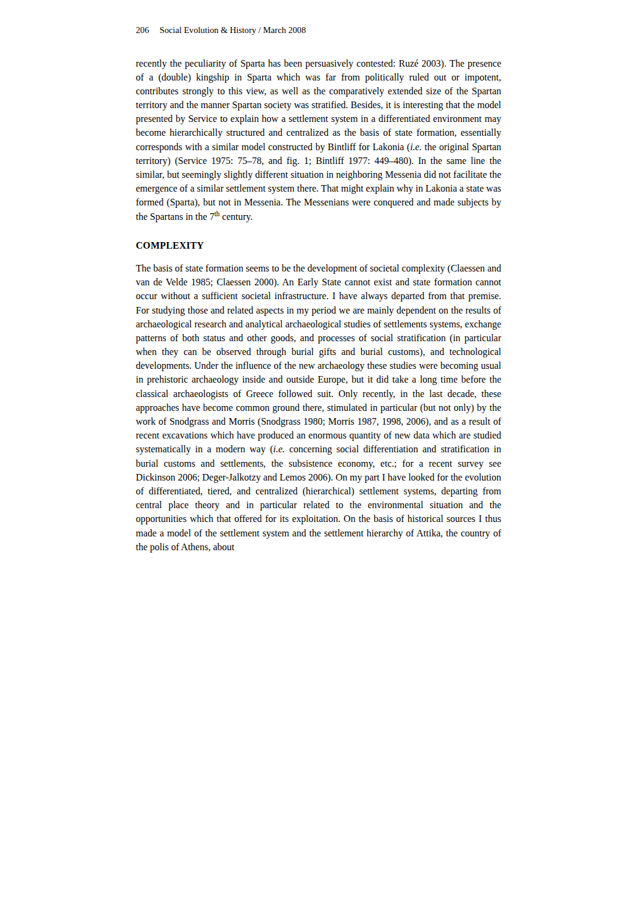206 Social Evolution & History / March 2008
recently the peculiarity of Sparta has been persuasively contested: Ruzé 2003). The presence of a (double) kingship in Sparta which was far from politically ruled out or impotent, contributes strongly to this view, as well as the comparatively extended size of the Spartan territory and the manner Spartan society was stratified. Besides, it is interesting that the model presented by Service to explain how a settlement system in a differentiated environment may become hierarchically structured and centralized as the basis of state formation, essentially corresponds with a similar model constructed by Bintliff for Lakonia (i.e. the original Spartan territory) (Service 1975: 75–78, and fig. 1; Bintliff 1977: 449–480). In the same line the similar, but seemingly slightly different situation in neighboring Messenia did not facilitate the emergence of a similar settlement system there. That might explain why in Lakonia a state was formed (Sparta), but not in Messenia. The Messenians were conquered and made subjects by the Spartans in the 7th century.
Complexity
The basis of state formation seems to be the development of societal complexity (Claessen and van de Velde 1985; Claessen 2000). An Early State cannot exist and state formation cannot occur without a sufficient societal infrastructure. I have always departed from that premise. For studying those and related aspects in my period we are mainly dependent on the results of archaeological research and analytical archaeological studies of settlements systems, exchange patterns of both status and other goods, and processes of social stratification (in particular when they can be observed through burial gifts and burial customs), and technological developments. Under the influence of the new archaeology these studies were becoming usual in prehistoric archaeology inside and outside Europe, but it did take a long time before the classical archaeologists of Greece followed suit. Only recently, in the last decade, these approaches have become common ground there, stimulated in particular (but not only) by the work of Snodgrass and Morris (Snodgrass 1980; Morris 1987, 1998, 2006), and as a result of recent excavations which have produced an enormous quantity of new data which are studied systematically in a modern way (i.e. concerning social differentiation and stratification in burial customs and settlements, the subsistence economy, etc.; for a recent survey see Dickinson 2006; Deger-Jalkotzy and Lemos 2006). On my part I have looked for the evolution of differentiated, tiered, and centralized (hierarchical) settlement systems, departing from central place theory and in particular related to the environmental situation and the opportunities which that offered for its exploitation. On the basis of historical sources I thus made a model of the settlement system and the settlement hierarchy of Attika, the country of the polis of Athens, about